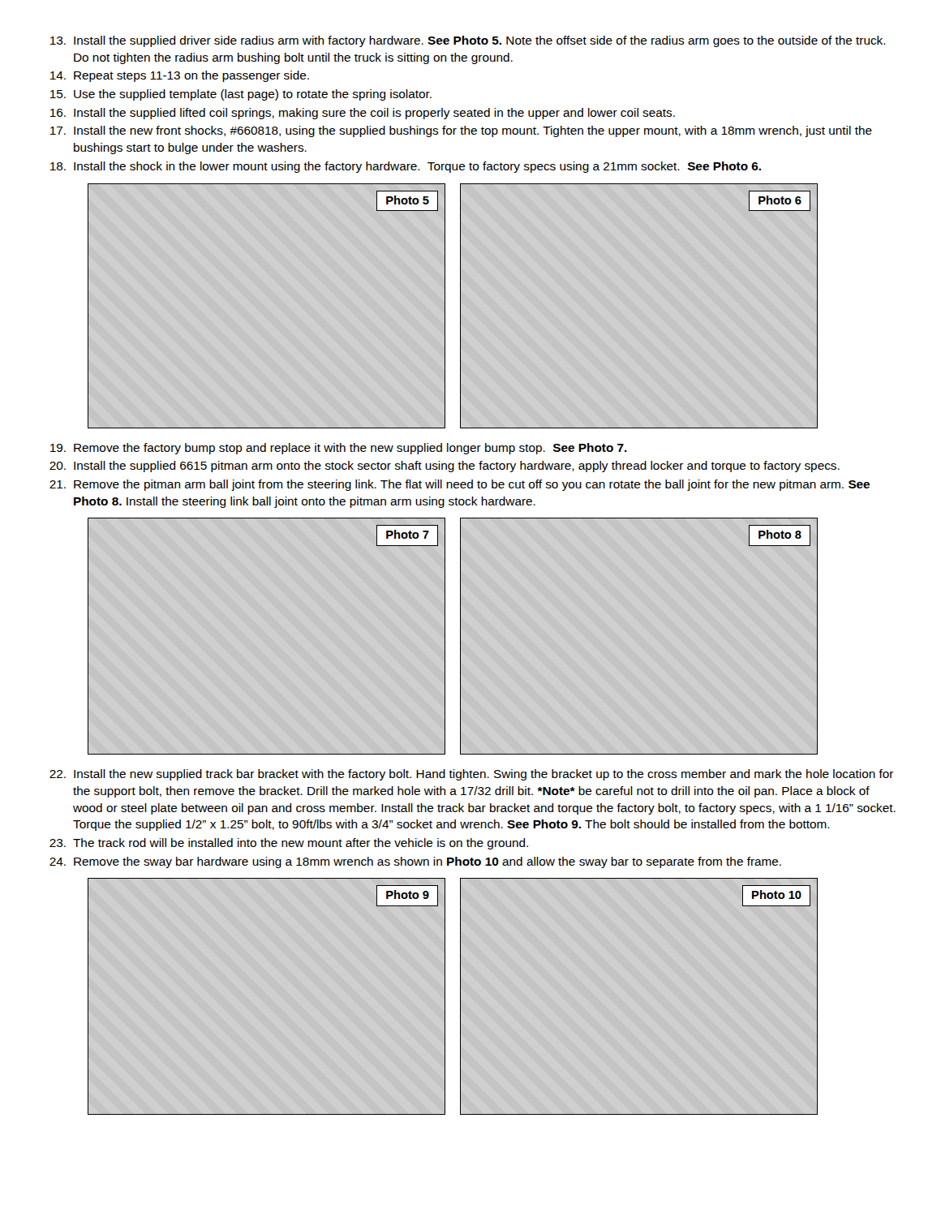13. Install the supplied driver side radius arm with factory hardware. See Photo 5. Note the offset side of the radius arm goes to the outside of the truck. Do not tighten the radius arm bushing bolt until the truck is sitting on the ground.
14. Repeat steps 11-13 on the passenger side.
15. Use the supplied template (last page) to rotate the spring isolator.
16. Install the supplied lifted coil springs, making sure the coil is properly seated in the upper and lower coil seats.
17. Install the new front shocks, #660818, using the supplied bushings for the top mount. Tighten the upper mount, with a 18mm wrench, just until the bushings start to bulge under the washers.
18. Install the shock in the lower mount using the factory hardware. Torque to factory specs using a 21mm socket. See Photo 6.
Photo 5
Photo 6
19. Remove the factory bump stop and replace it with the new supplied longer bump stop. See Photo 7.
20. Install the supplied 6615 pitman arm onto the stock sector shaft using the factory hardware, apply thread locker and torque to factory specs.
21. Remove the pitman arm ball joint from the steering link. The flat will need to be cut off so you can rotate the ball joint for the new pitman arm. See Photo 8. Install the steering link ball joint onto the pitman arm using stock hardware.
Photo 7
Photo 8
22. Install the new supplied track bar bracket with the factory bolt. Hand tighten. Swing the bracket up to the cross member and mark the hole location for the support bolt, then remove the bracket. Drill the marked hole with a 17/32 drill bit. *Note* be careful not to drill into the oil pan. Place a block of wood or steel plate between oil pan and cross member. Install the track bar bracket and torque the factory bolt, to factory specs, with a 1 1/16” socket. Torque the supplied 1/2” x 1.25” bolt, to 90ft/lbs with a 3/4” socket and wrench. See Photo 9. The bolt should be installed from the bottom.
23. The track rod will be installed into the new mount after the vehicle is on the ground.
24. Remove the sway bar hardware using a 18mm wrench as shown in Photo 10 and allow the sway bar to separate from the frame.
Photo 9
Photo 10